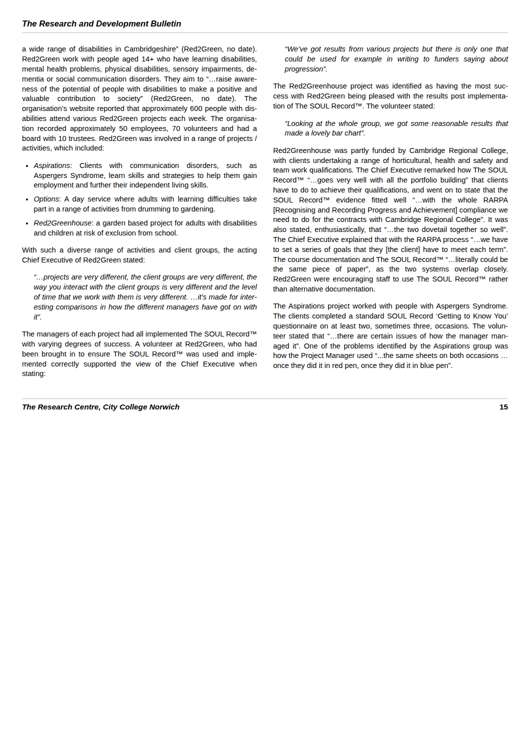The Research and Development Bulletin
a wide range of disabilities in Cambridgeshire” (Red2Green, no date). Red2Green work with people aged 14+ who have learning disabilities, mental health problems, physical disabilities, sensory impairments, dementia or social communication disorders. They aim to “…raise awareness of the potential of people with disabilities to make a positive and valuable contribution to society” (Red2Green, no date). The organisation’s website reported that approximately 600 people with disabilities attend various Red2Green projects each week. The organisation recorded approximately 50 employees, 70 volunteers and had a board with 10 trustees. Red2Green was involved in a range of projects / activities, which included:
Aspirations: Clients with communication disorders, such as Aspergers Syndrome, learn skills and strategies to help them gain employment and further their independent living skills.
Options: A day service where adults with learning difficulties take part in a range of activities from drumming to gardening.
Red2Greenhouse: a garden based project for adults with disabilities and children at risk of exclusion from school.
With such a diverse range of activities and client groups, the acting Chief Executive of Red2Green stated:
“…projects are very different, the client groups are very different, the way you interact with the client groups is very different and the level of time that we work with them is very different. …it’s made for interesting comparisons in how the different managers have got on with it”.
The managers of each project had all implemented The SOUL Record™ with varying degrees of success. A volunteer at Red2Green, who had been brought in to ensure The SOUL Record™ was used and implemented correctly supported the view of the Chief Executive when stating:
“We’ve got results from various projects but there is only one that could be used for example in writing to funders saying about progression”.
The Red2Greenhouse project was identified as having the most success with Red2Green being pleased with the results post implementation of The SOUL Record™. The volunteer stated:
“Looking at the whole group, we got some reasonable results that made a lovely bar chart”.
Red2Greenhouse was partly funded by Cambridge Regional College, with clients undertaking a range of horticultural, health and safety and team work qualifications. The Chief Executive remarked how The SOUL Record™ “…goes very well with all the portfolio building” that clients have to do to achieve their qualifications, and went on to state that the SOUL Record™ evidence fitted well “…with the whole RARPA [Recognising and Recording Progress and Achievement] compliance we need to do for the contracts with Cambridge Regional College”. It was also stated, enthusiastically, that “…the two dovetail together so well”. The Chief Executive explained that with the RARPA process “…we have to set a series of goals that they [the client] have to meet each term”. The course documentation and The SOUL Record™ “…literally could be the same piece of paper”, as the two systems overlap closely. Red2Green were encouraging staff to use The SOUL Record™ rather than alternative documentation.
The Aspirations project worked with people with Aspergers Syndrome. The clients completed a standard SOUL Record ‘Getting to Know You’ questionnaire on at least two, sometimes three, occasions. The volunteer stated that “…there are certain issues of how the manager managed it”. One of the problems identified by the Aspirations group was how the Project Manager used “...the same sheets on both occasions … once they did it in red pen, once they did it in blue pen”.
The Research Centre, City College Norwich 15